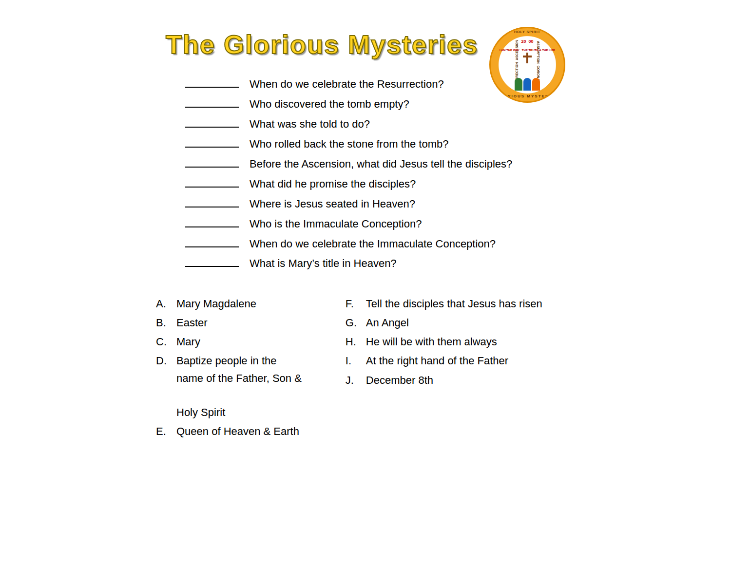The Glorious Mysteries
HOLY SPIRIT
RESURRECTION ASCENSION
ASSUMPTION CORONATION
20 00
I AM THE WAY THE TRUTH & THE LIFE
GLORIOUS MYSTERIES
When do we celebrate the Resurrection?
Who discovered the tomb empty?
What was she told to do?
Who rolled back the stone from the tomb?
Before the Ascension, what did Jesus tell the disciples?
What did he promise the disciples?
Where is Jesus seated in Heaven?
Who is the Immaculate Conception?
When do we celebrate the Immaculate Conception?
What is Mary’s title in Heaven?
A. Mary Magdalene
B. Easter
C. Mary
D. Baptize people in the
name of the Father, Son &
Holy Spirit
E. Queen of Heaven & Earth
F. Tell the disciples that Jesus has risen
G. An Angel
H. He will be with them always
I. At the right hand of the Father
J. December 8th